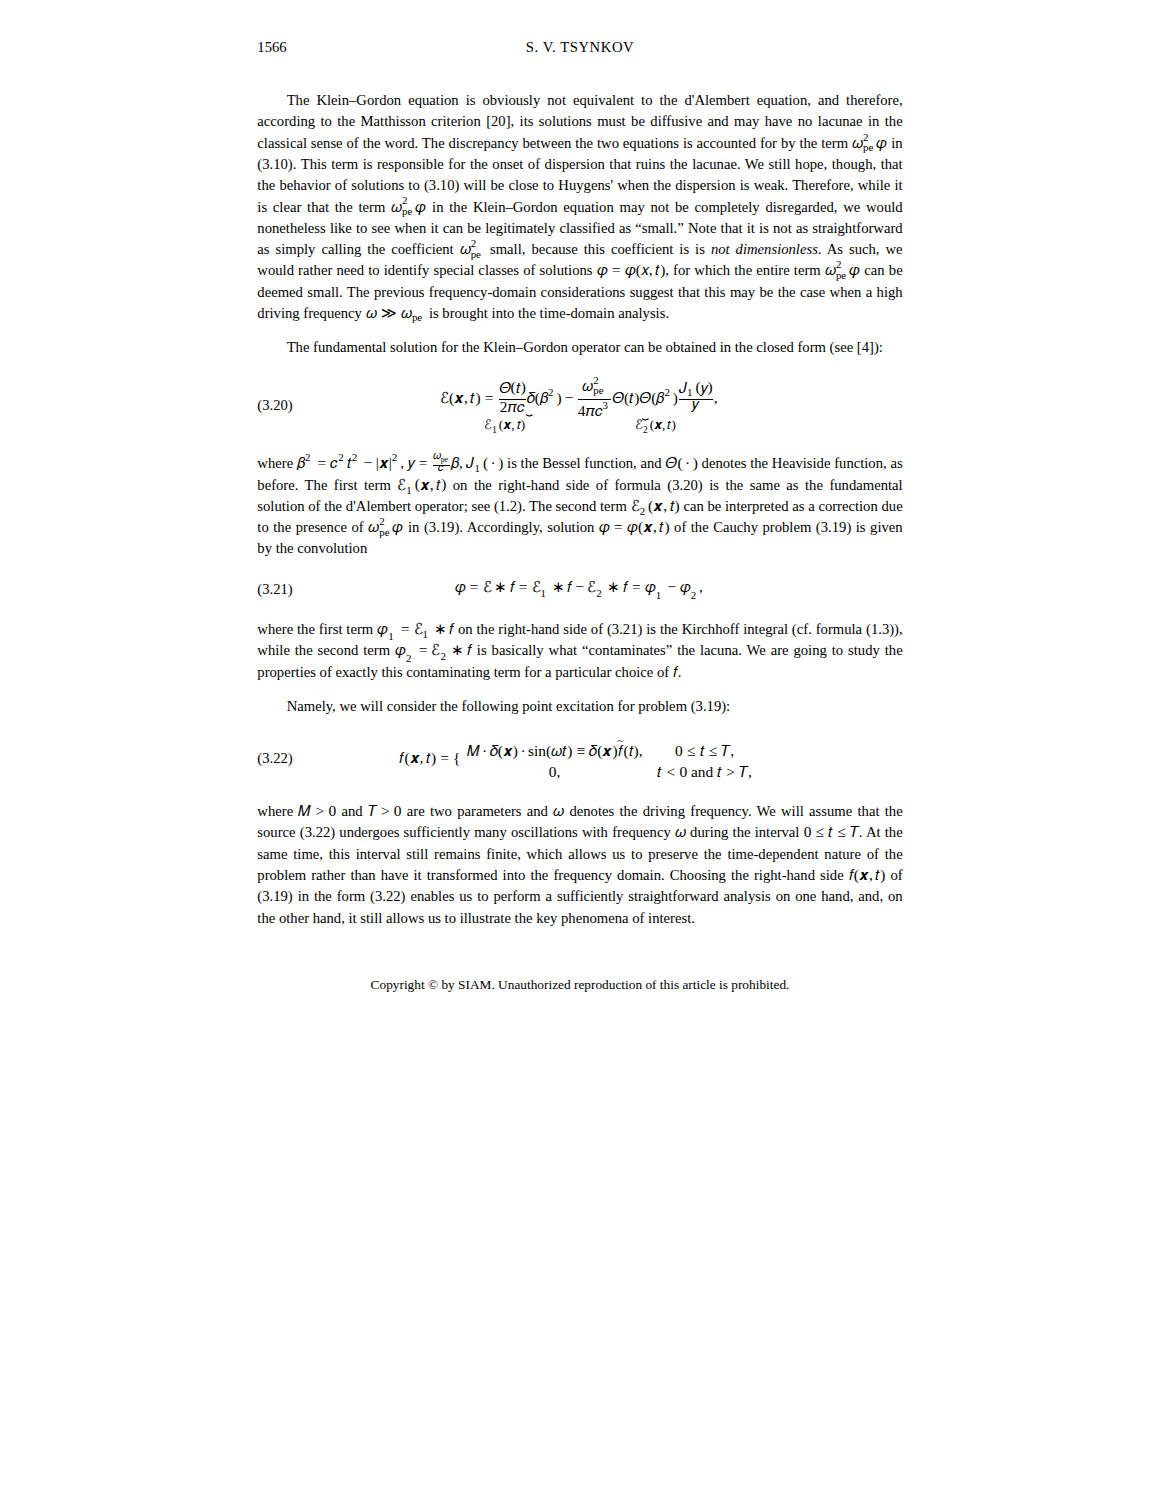1566 S. V. TSYNKOV 1566
The Klein–Gordon equation is obviously not equivalent to the d'Alembert equation, and therefore, according to the Matthisson criterion [20], its solutions must be diffusive and may have no lacunae in the classical sense of the word. The discrepancy between the two equations is accounted for by the term ωpe2φ in (3.10). This term is responsible for the onset of dispersion that ruins the lacunae. We still hope, though, that the behavior of solutions to (3.10) will be close to Huygens' when the dispersion is weak. Therefore, while it is clear that the term ωpe2φ in the Klein–Gordon equation may not be completely disregarded, we would nonetheless like to see when it can be legitimately classified as “small.” Note that it is not as straightforward as simply calling the coefficient ωpe2 small, because this coefficient is is not dimensionless. As such, we would rather need to identify special classes of solutions φ=φ(x,t), for which the entire term ωpe2φ can be deemed small. The previous frequency-domain considerations suggest that this may be the case when a high driving frequency ω≫ωpe is brought into the time-domain analysis.
The fundamental solution for the Klein–Gordon operator can be obtained in the closed form (see [4]):
(3.20) ℰ(𝒙,t) = Θ(t)2πc δ(β2) ⏟ − ωpe24πc3 Θ(t) Θ(β2) J1(y)y ⏟ ,
ℰ1(𝒙,t) ℰ2(𝒙,t)
where β2=c2t2−|𝒙|2, y=ωpecβ, J1(·) is the Bessel function, and Θ(·) denotes the Heaviside function, as before. The first term ℰ1(𝒙,t) on the right-hand side of formula (3.20) is the same as the fundamental solution of the d'Alembert operator; see (1.2). The second term ℰ2(𝒙,t) can be interpreted as a correction due to the presence of ωpe2φ in (3.19). Accordingly, solution φ=φ(𝒙,t) of the Cauchy problem (3.19) is given by the convolution
(3.21) φ=ℰ∗f =ℰ1∗f −ℰ2∗f =φ1−φ2,
where the first term φ1=ℰ1∗f on the right-hand side of (3.21) is the Kirchhoff integral (cf. formula (1.3)), while the second term φ2=ℰ2∗f is basically what “contaminates” the lacuna. We are going to study the properties of exactly this contaminating term for a particular choice of f.
Namely, we will consider the following point excitation for problem (3.19):
(3.22) f(𝒙,t)= { M·δ(𝒙)· sin(ωt) ≡δ(𝒙) f~(t), 0≤t≤T, 0, t<0 and t>T,
where M>0 and T>0 are two parameters and ω denotes the driving frequency. We will assume that the source (3.22) undergoes sufficiently many oscillations with frequency ω during the interval 0≤t≤T. At the same time, this interval still remains finite, which allows us to preserve the time-dependent nature of the problem rather than have it transformed into the frequency domain. Choosing the right-hand side f(𝒙,t) of (3.19) in the form (3.22) enables us to perform a sufficiently straightforward analysis on one hand, and, on the other hand, it still allows us to illustrate the key phenomena of interest.
Copyright © by SIAM. Unauthorized reproduction of this article is prohibited.